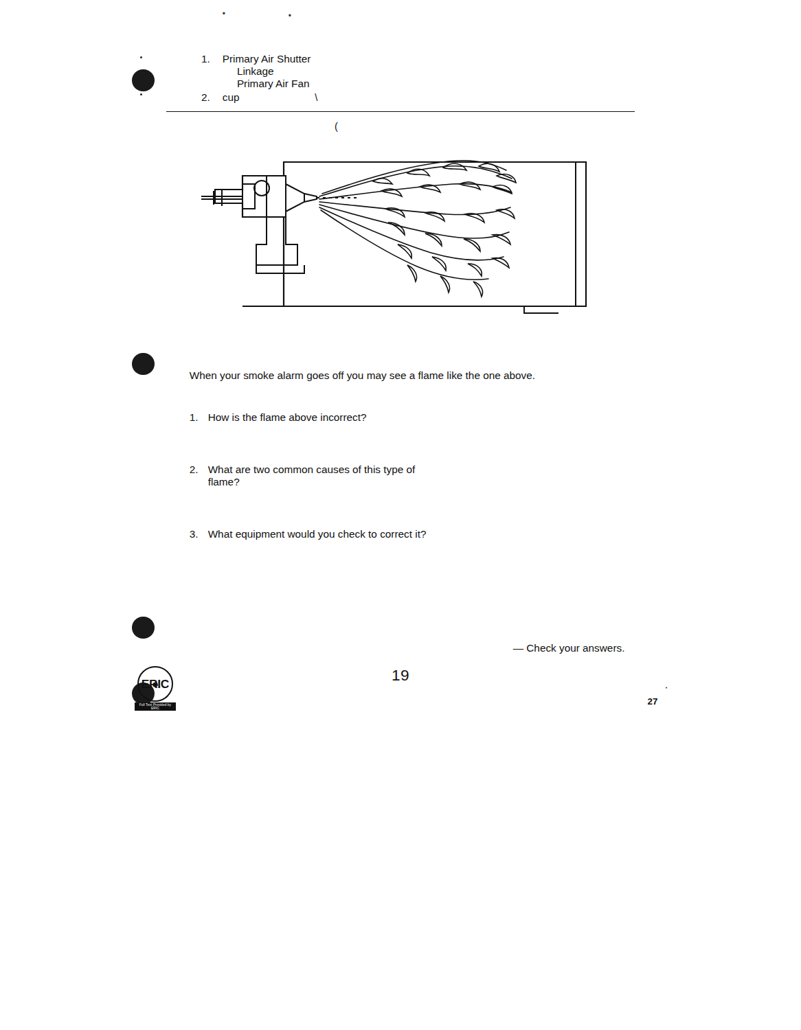• •
1. Primary Air Shutter Linkage Primary Air Fan
2. cup \
(
When your smoke alarm goes off you may see a flame like the one above.
1. How is the flame above incorrect?
2. What are two common causes of this type of flame?
3. What equipment would you check to correct it?
— Check your answers.
19
ERIC ●
Full Text Provided by ERIC
•
27